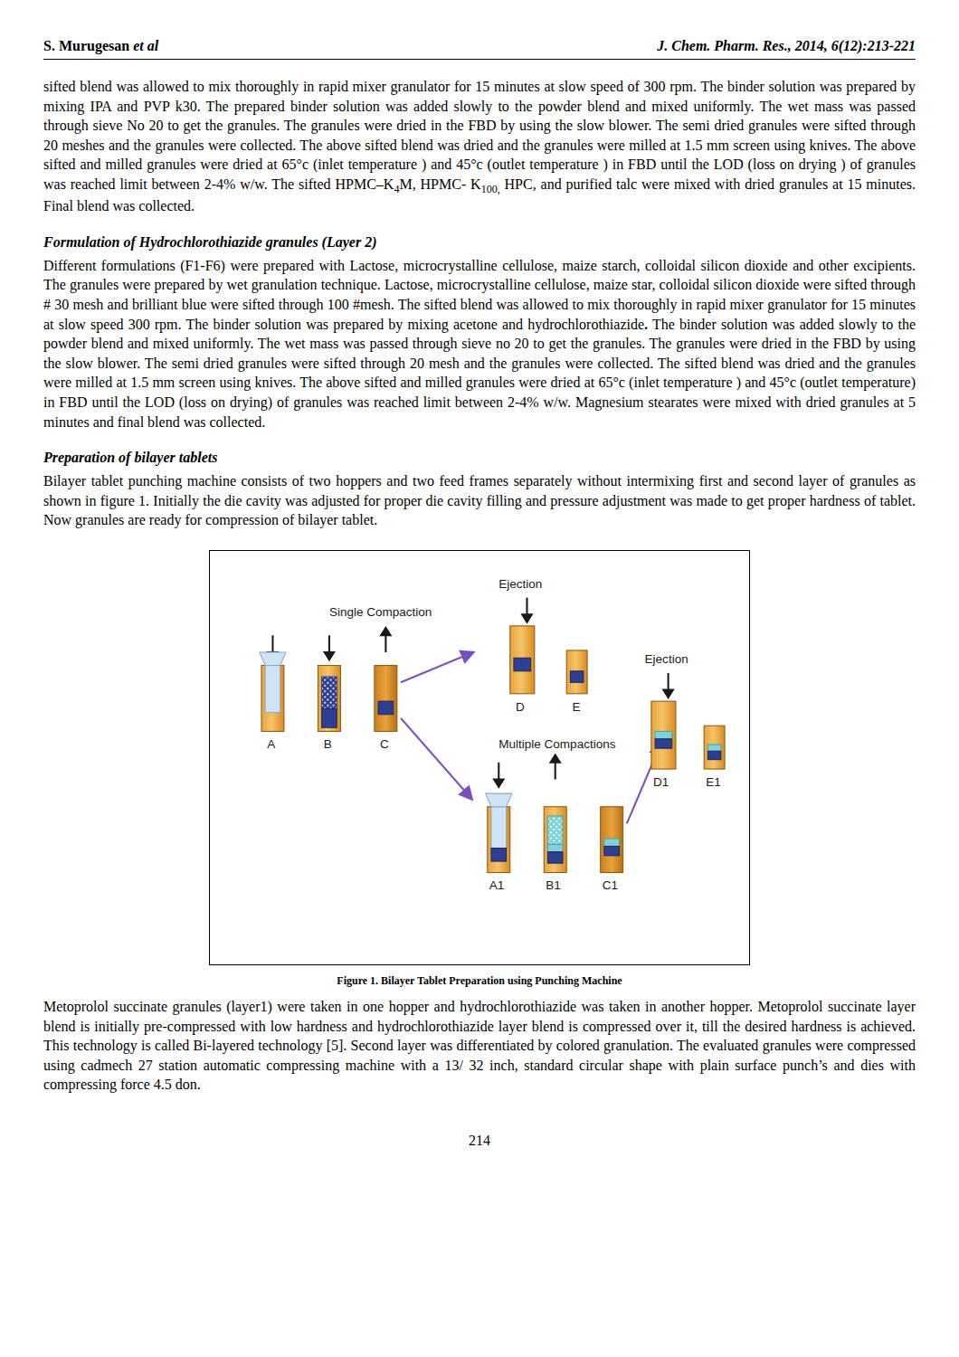S. Murugesan et al
J. Chem. Pharm. Res., 2014, 6(12):213-221
sifted blend was allowed to mix thoroughly in rapid mixer granulator for 15 minutes at slow speed of 300 rpm. The binder solution was prepared by mixing IPA and PVP k30. The prepared binder solution was added slowly to the powder blend and mixed uniformly. The wet mass was passed through sieve No 20 to get the granules. The granules were dried in the FBD by using the slow blower. The semi dried granules were sifted through 20 meshes and the granules were collected. The above sifted blend was dried and the granules were milled at 1.5 mm screen using knives. The above sifted and milled granules were dried at 65°c (inlet temperature ) and 45°c (outlet temperature ) in FBD until the LOD (loss on drying ) of granules was reached limit between 2-4% w/w. The sifted HPMC–K4M, HPMC- K100, HPC, and purified talc were mixed with dried granules at 15 minutes. Final blend was collected.
Formulation of Hydrochlorothiazide granules (Layer 2)
Different formulations (F1-F6) were prepared with Lactose, microcrystalline cellulose, maize starch, colloidal silicon dioxide and other excipients. The granules were prepared by wet granulation technique. Lactose, microcrystalline cellulose, maize star, colloidal silicon dioxide were sifted through # 30 mesh and brilliant blue were sifted through 100 #mesh. The sifted blend was allowed to mix thoroughly in rapid mixer granulator for 15 minutes at slow speed 300 rpm. The binder solution was prepared by mixing acetone and hydrochlorothiazide. The binder solution was added slowly to the powder blend and mixed uniformly. The wet mass was passed through sieve no 20 to get the granules. The granules were dried in the FBD by using the slow blower. The semi dried granules were sifted through 20 mesh and the granules were collected. The sifted blend was dried and the granules were milled at 1.5 mm screen using knives. The above sifted and milled granules were dried at 65°c (inlet temperature ) and 45°c (outlet temperature) in FBD until the LOD (loss on drying) of granules was reached limit between 2-4% w/w. Magnesium stearates were mixed with dried granules at 5 minutes and final blend was collected.
Preparation of bilayer tablets
Bilayer tablet punching machine consists of two hoppers and two feed frames separately without intermixing first and second layer of granules as shown in figure 1. Initially the die cavity was adjusted for proper die cavity filling and pressure adjustment was made to get proper hardness of tablet. Now granules are ready for compression of bilayer tablet.
Single Compaction Ejection Multiple Compactions Ejection A B C D E A1 B1 C1 D1 E1
Figure 1. Bilayer Tablet Preparation using Punching Machine
Metoprolol succinate granules (layer1) were taken in one hopper and hydrochlorothiazide was taken in another hopper. Metoprolol succinate layer blend is initially pre-compressed with low hardness and hydrochlorothiazide layer blend is compressed over it, till the desired hardness is achieved. This technology is called Bi-layered technology [5]. Second layer was differentiated by colored granulation. The evaluated granules were compressed using cadmech 27 station automatic compressing machine with a 13/ 32 inch, standard circular shape with plain surface punch’s and dies with compressing force 4.5 don.
214